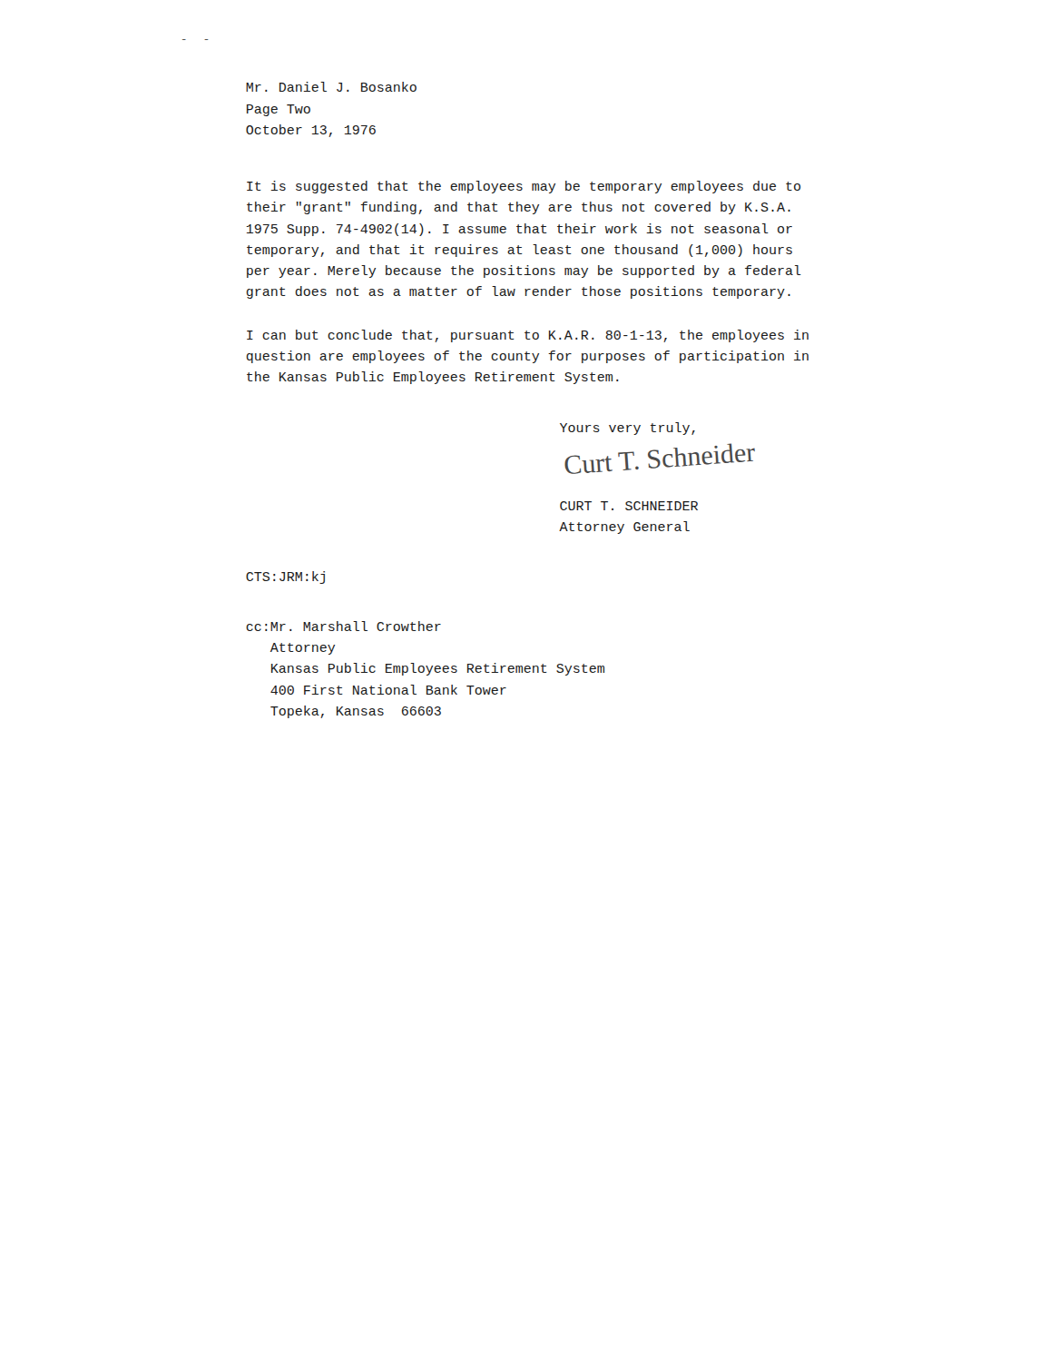- -
Mr. Daniel J. Bosanko
Page Two
October 13, 1976
It is suggested that the employees may be temporary employees due to their "grant" funding, and that they are thus not covered by K.S.A. 1975 Supp. 74-4902(14). I assume that their work is not seasonal or temporary, and that it requires at least one thousand (1,000) hours per year. Merely because the positions may be supported by a federal grant does not as a matter of law render those positions temporary.
I can but conclude that, pursuant to K.A.R. 80-1-13, the employees in question are employees of the county for purposes of participation in the Kansas Public Employees Retirement System.
Yours very truly,
Curt T. Schneider
CURT T. SCHNEIDER
Attorney General
CTS:JRM:kj
| cc: | Mr. Marshall Crowther Attorney Kansas Public Employees Retirement System 400 First National Bank Tower Topeka, Kansas 66603 |